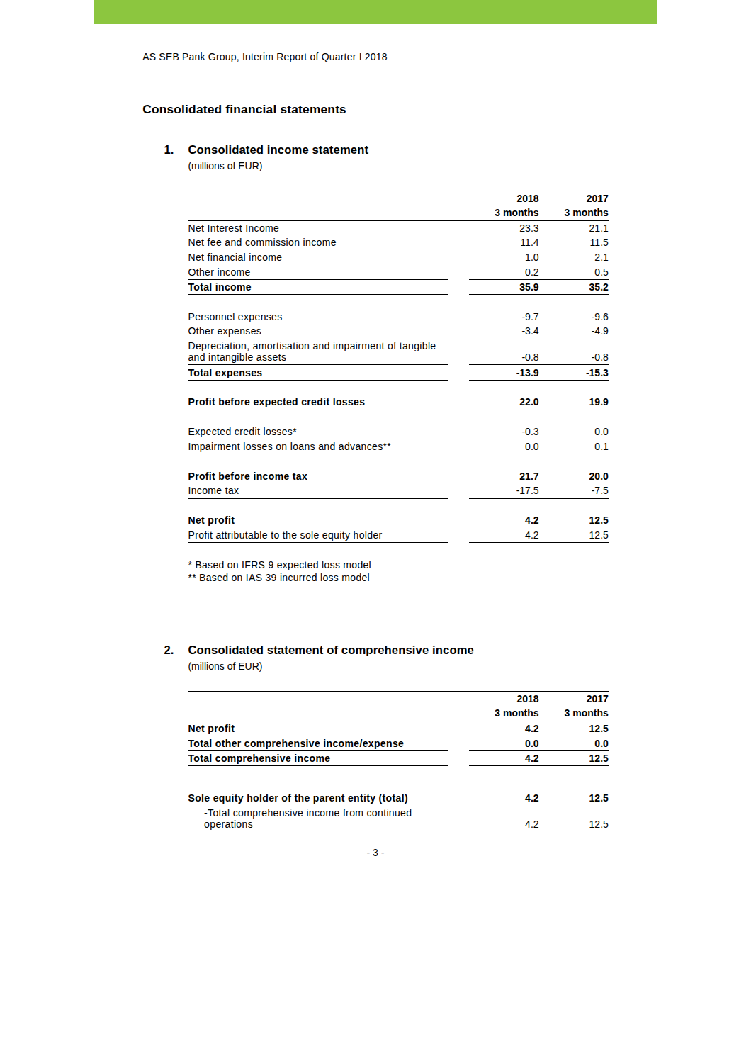AS SEB Pank Group, Interim Report of Quarter I 2018
Consolidated financial statements
1.
Consolidated income statement
(millions of EUR)
| | | 2018 | 2017 |
| | | 3 months | 3 months |
| Net Interest Income | | 23.3 | 21.1 |
| Net fee and commission income | | 11.4 | 11.5 |
| Net financial income | | 1.0 | 2.1 |
| Other income | | 0.2 | 0.5 |
| Total income | | 35.9 | 35.2 |
| Personnel expenses | | -9.7 | -9.6 |
| Other expenses | | -3.4 | -4.9 |
| Depreciation, amortisation and impairment of tangible and intangible assets | | -0.8 | -0.8 |
| Total expenses | | -13.9 | -15.3 |
| Profit before expected credit losses | | 22.0 | 19.9 |
| Expected credit losses* | | -0.3 | 0.0 |
| Impairment losses on loans and advances** | | 0.0 | 0.1 |
| Profit before income tax | | 21.7 | 20.0 |
| Income tax | | -17.5 | -7.5 |
| Net profit | | 4.2 | 12.5 |
| Profit attributable to the sole equity holder | | 4.2 | 12.5 |
* Based on IFRS 9 expected loss model
** Based on IAS 39 incurred loss model
2.
Consolidated statement of comprehensive income
(millions of EUR)
| | | 2018 | 2017 |
| | | 3 months | 3 months |
| Net profit | | 4.2 | 12.5 |
| Total other comprehensive income/expense | | 0.0 | 0.0 |
| Total comprehensive income | | 4.2 | 12.5 |
| Sole equity holder of the parent entity (total) | | 4.2 | 12.5 |
| -Total comprehensive income from continued operations | | 4.2 | 12.5 |
- 3 -